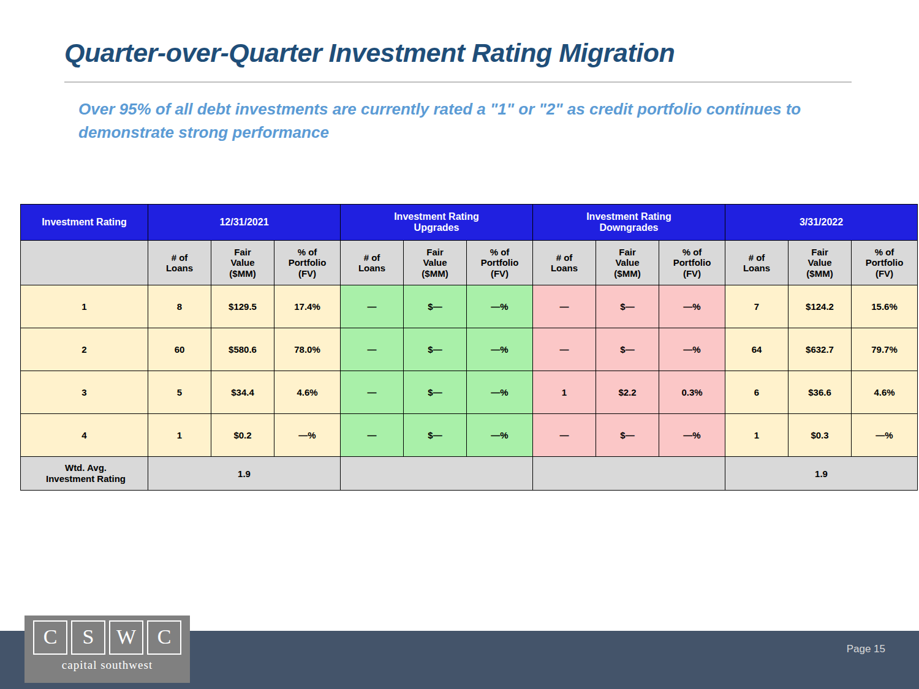Quarter-over-Quarter Investment Rating Migration
Over 95% of all debt investments are currently rated a "1" or "2" as credit portfolio continues to demonstrate strong performance
| Investment Rating | 12/31/2021 | Investment Rating Upgrades | Investment Rating Downgrades | 3/31/2022 |
| --- | --- | --- | --- | --- |
| | # of Loans | Fair Value ($MM) | % of Portfolio (FV) | # of Loans | Fair Value ($MM) | % of Portfolio (FV) | # of Loans | Fair Value ($MM) | % of Portfolio (FV) | # of Loans | Fair Value ($MM) | % of Portfolio (FV) |
| 1 | 8 | $129.5 | 17.4% | — | $— | —% | — | $— | —% | 7 | $124.2 | 15.6% |
| 2 | 60 | $580.6 | 78.0% | — | $— | —% | — | $— | —% | 64 | $632.7 | 79.7% |
| 3 | 5 | $34.4 | 4.6% | — | $— | —% | 1 | $2.2 | 0.3% | 6 | $36.6 | 4.6% |
| 4 | 1 | $0.2 | —% | — | $— | —% | — | $— | —% | 1 | $0.3 | —% |
| Wtd. Avg. Investment Rating | 1.9 | | | 1.9 |
CSWC
capital southwest
Page 15